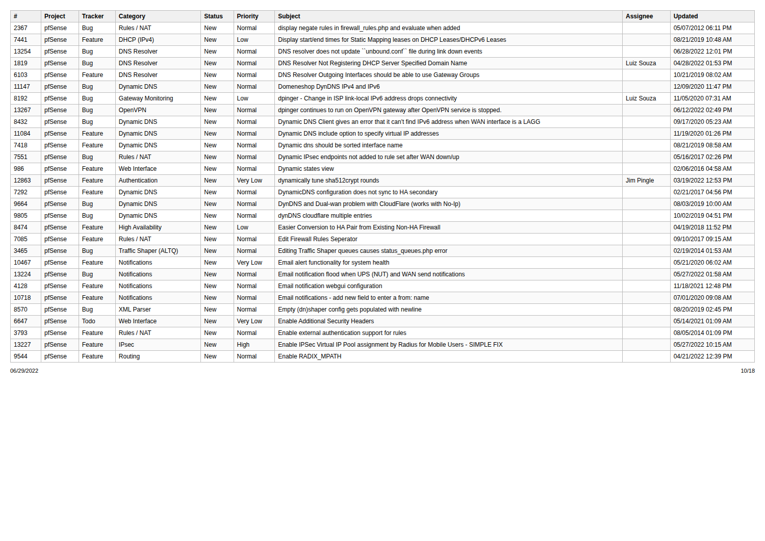Redmine issue list
| # | Project | Tracker | Category | Status | Priority | Subject | Assignee | Updated |
| --- | --- | --- | --- | --- | --- | --- | --- | --- |
| 2367 | pfSense | Bug | Rules / NAT | New | Normal | display negate rules in firewall_rules.php and evaluate when added | | 05/07/2012 06:11 PM |
| 7441 | pfSense | Feature | DHCP (IPv4) | New | Low | Display start/end times for Static Mapping leases on DHCP Leases/DHCPv6 Leases | | 08/21/2019 10:48 AM |
| 13254 | pfSense | Bug | DNS Resolver | New | Normal | DNS resolver does not update ``unbound.conf`` file during link down events | | 06/28/2022 12:01 PM |
| 1819 | pfSense | Bug | DNS Resolver | New | Normal | DNS Resolver Not Registering DHCP Server Specified Domain Name | Luiz Souza | 04/28/2022 01:53 PM |
| 6103 | pfSense | Feature | DNS Resolver | New | Normal | DNS Resolver Outgoing Interfaces should be able to use Gateway Groups | | 10/21/2019 08:02 AM |
| 11147 | pfSense | Bug | Dynamic DNS | New | Normal | Domeneshop DynDNS IPv4 and IPv6 | | 12/09/2020 11:47 PM |
| 8192 | pfSense | Bug | Gateway Monitoring | New | Low | dpinger - Change in ISP link-local IPv6 address drops connectivity | Luiz Souza | 11/05/2020 07:31 AM |
| 13267 | pfSense | Bug | OpenVPN | New | Normal | dpinger continues to run on OpenVPN gateway after OpenVPN service is stopped. | | 06/12/2022 02:49 PM |
| 8432 | pfSense | Bug | Dynamic DNS | New | Normal | Dynamic DNS Client gives an error that it can't find IPv6 address when WAN interface is a LAGG | | 09/17/2020 05:23 AM |
| 11084 | pfSense | Feature | Dynamic DNS | New | Normal | Dynamic DNS include option to specify virtual IP addresses | | 11/19/2020 01:26 PM |
| 7418 | pfSense | Feature | Dynamic DNS | New | Normal | Dynamic dns should be sorted interface name | | 08/21/2019 08:58 AM |
| 7551 | pfSense | Bug | Rules / NAT | New | Normal | Dynamic IPsec endpoints not added to rule set after WAN down/up | | 05/16/2017 02:26 PM |
| 986 | pfSense | Feature | Web Interface | New | Normal | Dynamic states view | | 02/06/2016 04:58 AM |
| 12863 | pfSense | Feature | Authentication | New | Very Low | dynamically tune sha512crypt rounds | Jim Pingle | 03/19/2022 12:53 PM |
| 7292 | pfSense | Feature | Dynamic DNS | New | Normal | DynamicDNS configuration does not sync to HA secondary | | 02/21/2017 04:56 PM |
| 9664 | pfSense | Bug | Dynamic DNS | New | Normal | DynDNS and Dual-wan problem with CloudFlare (works with No-Ip) | | 08/03/2019 10:00 AM |
| 9805 | pfSense | Bug | Dynamic DNS | New | Normal | dynDNS cloudflare multiple entries | | 10/02/2019 04:51 PM |
| 8474 | pfSense | Feature | High Availability | New | Low | Easier Conversion to HA Pair from Existing Non-HA Firewall | | 04/19/2018 11:52 PM |
| 7085 | pfSense | Feature | Rules / NAT | New | Normal | Edit Firewall Rules Seperator | | 09/10/2017 09:15 AM |
| 3465 | pfSense | Bug | Traffic Shaper (ALTQ) | New | Normal | Editing Traffic Shaper queues causes status_queues.php error | | 02/19/2014 01:53 AM |
| 10467 | pfSense | Feature | Notifications | New | Very Low | Email alert functionality for system health | | 05/21/2020 06:02 AM |
| 13224 | pfSense | Bug | Notifications | New | Normal | Email notification flood when UPS (NUT) and WAN send notifications | | 05/27/2022 01:58 AM |
| 4128 | pfSense | Feature | Notifications | New | Normal | Email notification webgui configuration | | 11/18/2021 12:48 PM |
| 10718 | pfSense | Feature | Notifications | New | Normal | Email notifications - add new field to enter a from: name | | 07/01/2020 09:08 AM |
| 8570 | pfSense | Bug | XML Parser | New | Normal | Empty (dn)shaper config gets populated with newline | | 08/20/2019 02:45 PM |
| 6647 | pfSense | Todo | Web Interface | New | Very Low | Enable Additional Security Headers | | 05/14/2021 01:09 AM |
| 3793 | pfSense | Feature | Rules / NAT | New | Normal | Enable external authentication support for rules | | 08/05/2014 01:09 PM |
| 13227 | pfSense | Feature | IPsec | New | High | Enable IPSec Virtual IP Pool assignment by Radius for Mobile Users - SIMPLE FIX | | 05/27/2022 10:15 AM |
| 9544 | pfSense | Feature | Routing | New | Normal | Enable RADIX_MPATH | | 04/21/2022 12:39 PM |
06/29/2022 10/18